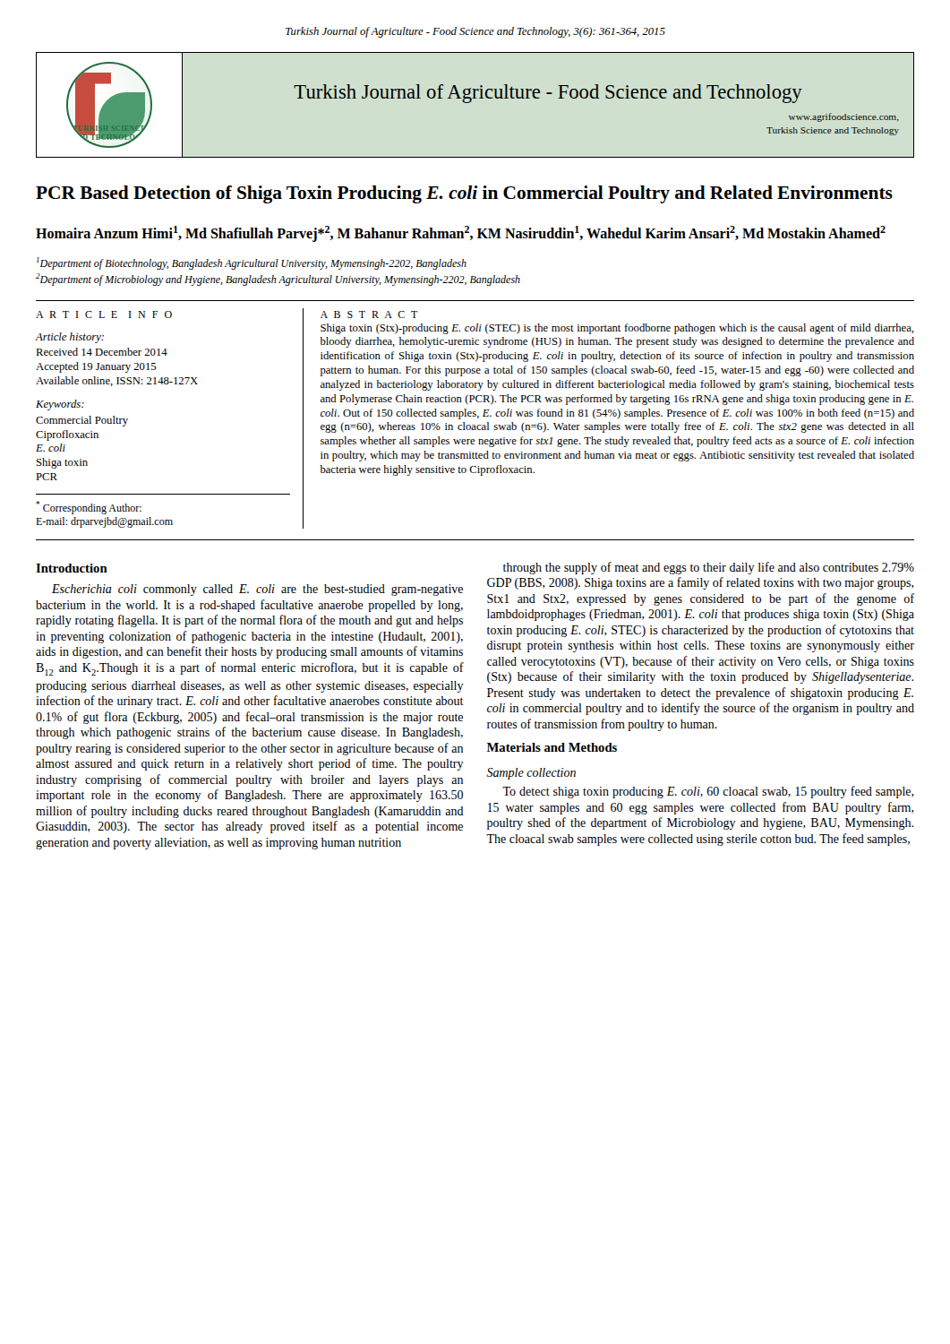Turkish Journal of Agriculture - Food Science and Technology, 3(6): 361-364, 2015
TURKISH SCIENCE AND TECHNOLOGY
Turkish Journal of Agriculture - Food Science and Technology
www.agrifoodscience.com,
Turkish Science and Technology
PCR Based Detection of Shiga Toxin Producing E. coli in Commercial Poultry and Related Environments
Homaira Anzum Himi1, Md Shafiullah Parvej*2, M Bahanur Rahman2, KM Nasiruddin1, Wahedul Karim Ansari2, Md Mostakin Ahamed2
1Department of Biotechnology, Bangladesh Agricultural University, Mymensingh-2202, Bangladesh
2Department of Microbiology and Hygiene, Bangladesh Agricultural University, Mymensingh-2202, Bangladesh
A R T I C L E I N F O
Article history:
Received 14 December 2014
Accepted 19 January 2015
Available online, ISSN: 2148-127X
Keywords:
Commercial Poultry
Ciprofloxacin
E. coli
Shiga toxin
PCR
* Corresponding Author:
E-mail: drparvejbd@gmail.com
A B S T R A C T
Shiga toxin (Stx)-producing E. coli (STEC) is the most important foodborne pathogen which is the causal agent of mild diarrhea, bloody diarrhea, hemolytic-uremic syndrome (HUS) in human. The present study was designed to determine the prevalence and identification of Shiga toxin (Stx)-producing E. coli in poultry, detection of its source of infection in poultry and transmission pattern to human. For this purpose a total of 150 samples (cloacal swab-60, feed -15, water-15 and egg -60) were collected and analyzed in bacteriology laboratory by cultured in different bacteriological media followed by gram's staining, biochemical tests and Polymerase Chain reaction (PCR). The PCR was performed by targeting 16s rRNA gene and shiga toxin producing gene in E. coli. Out of 150 collected samples, E. coli was found in 81 (54%) samples. Presence of E. coli was 100% in both feed (n=15) and egg (n=60), whereas 10% in cloacal swab (n=6). Water samples were totally free of E. coli. The stx2 gene was detected in all samples whether all samples were negative for stx1 gene. The study revealed that, poultry feed acts as a source of E. coli infection in poultry, which may be transmitted to environment and human via meat or eggs. Antibiotic sensitivity test revealed that isolated bacteria were highly sensitive to Ciprofloxacin.
Introduction
Escherichia coli commonly called E. coli are the best-studied gram-negative bacterium in the world. It is a rod-shaped facultative anaerobe propelled by long, rapidly rotating flagella. It is part of the normal flora of the mouth and gut and helps in preventing colonization of pathogenic bacteria in the intestine (Hudault, 2001), aids in digestion, and can benefit their hosts by producing small amounts of vitamins B12 and K2.Though it is a part of normal enteric microflora, but it is capable of producing serious diarrheal diseases, as well as other systemic diseases, especially infection of the urinary tract. E. coli and other facultative anaerobes constitute about 0.1% of gut flora (Eckburg, 2005) and fecal–oral transmission is the major route through which pathogenic strains of the bacterium cause disease. In Bangladesh, poultry rearing is considered superior to the other sector in agriculture because of an almost assured and quick return in a relatively short period of time. The poultry industry comprising of commercial poultry with broiler and layers plays an important role in the economy of Bangladesh. There are approximately 163.50 million of poultry including ducks reared throughout Bangladesh (Kamaruddin and Giasuddin, 2003). The sector has already proved itself as a potential income generation and poverty alleviation, as well as improving human nutrition
through the supply of meat and eggs to their daily life and also contributes 2.79% GDP (BBS, 2008). Shiga toxins are a family of related toxins with two major groups, Stx1 and Stx2, expressed by genes considered to be part of the genome of lambdoidprophages (Friedman, 2001). E. coli that produces shiga toxin (Stx) (Shiga toxin producing E. coli, STEC) is characterized by the production of cytotoxins that disrupt protein synthesis within host cells. These toxins are synonymously either called verocytotoxins (VT), because of their activity on Vero cells, or Shiga toxins (Stx) because of their similarity with the toxin produced by Shigelladysenteriae. Present study was undertaken to detect the prevalence of shigatoxin producing E. coli in commercial poultry and to identify the source of the organism in poultry and routes of transmission from poultry to human.
Materials and Methods
Sample collection
To detect shiga toxin producing E. coli, 60 cloacal swab, 15 poultry feed sample, 15 water samples and 60 egg samples were collected from BAU poultry farm, poultry shed of the department of Microbiology and hygiene, BAU, Mymensingh. The cloacal swab samples were collected using sterile cotton bud. The feed samples,